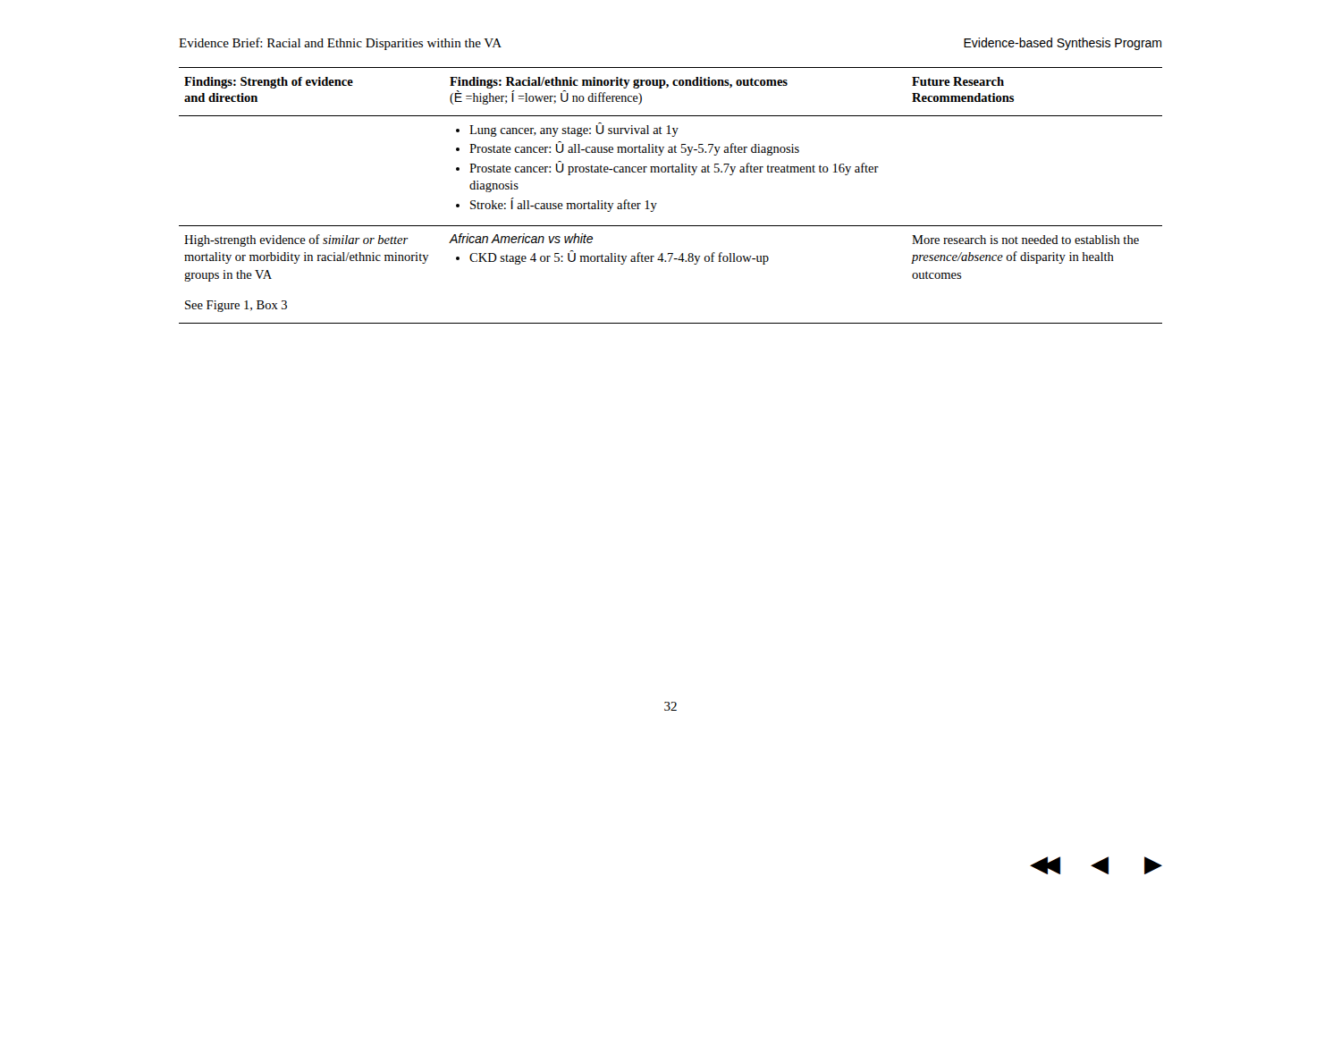Evidence Brief: Racial and Ethnic Disparities within the VA
Evidence-based Synthesis Program
| Findings: Strength of evidence and direction | Findings: Racial/ethnic minority group, conditions, outcomes ( È =higher; Í =lower; Û no difference) | Future Research Recommendations |
| --- | --- | --- |
| | Lung cancer, any stage: Û survival at 1y Prostate cancer: Û all-cause mortality at 5y-5.7y after diagnosis Prostate cancer: Û prostate-cancer mortality at 5.7y after treatment to 16y after diagnosis Stroke: Í all-cause mortality after 1y | |
| High-strength evidence of similar or better mortality or morbidity in racial/ethnic minority groups in the VA See Figure 1, Box 3 | African American vs white CKD stage 4 or 5: Û mortality after 4.7-4.8y of follow-up | More research is not needed to establish the presence/absence of disparity in health outcomes |
32
◀◀ ◀ ▶